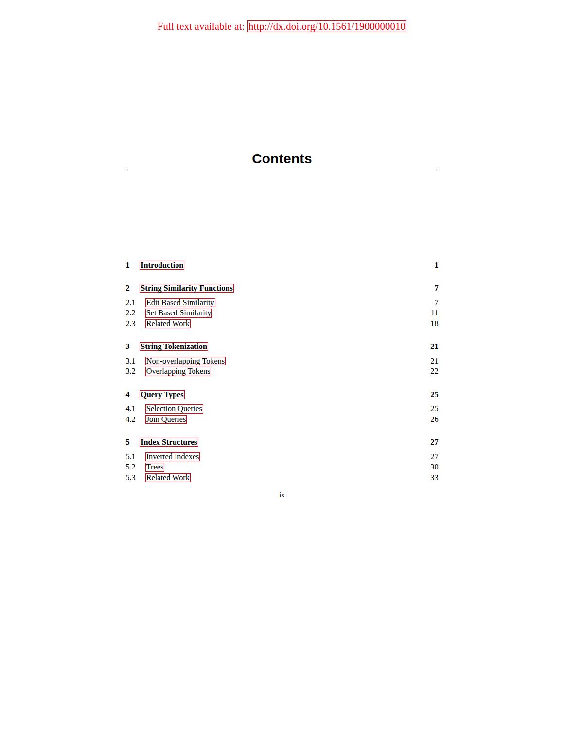Full text available at: http://dx.doi.org/10.1561/1900000010
Contents
1 Introduction 1
2 String Similarity Functions 7
2.1 Edit Based Similarity 7
2.2 Set Based Similarity 11
2.3 Related Work 18
3 String Tokenization 21
3.1 Non-overlapping Tokens 21
3.2 Overlapping Tokens 22
4 Query Types 25
4.1 Selection Queries 25
4.2 Join Queries 26
5 Index Structures 27
5.1 Inverted Indexes 27
5.2 Trees 30
5.3 Related Work 33
ix